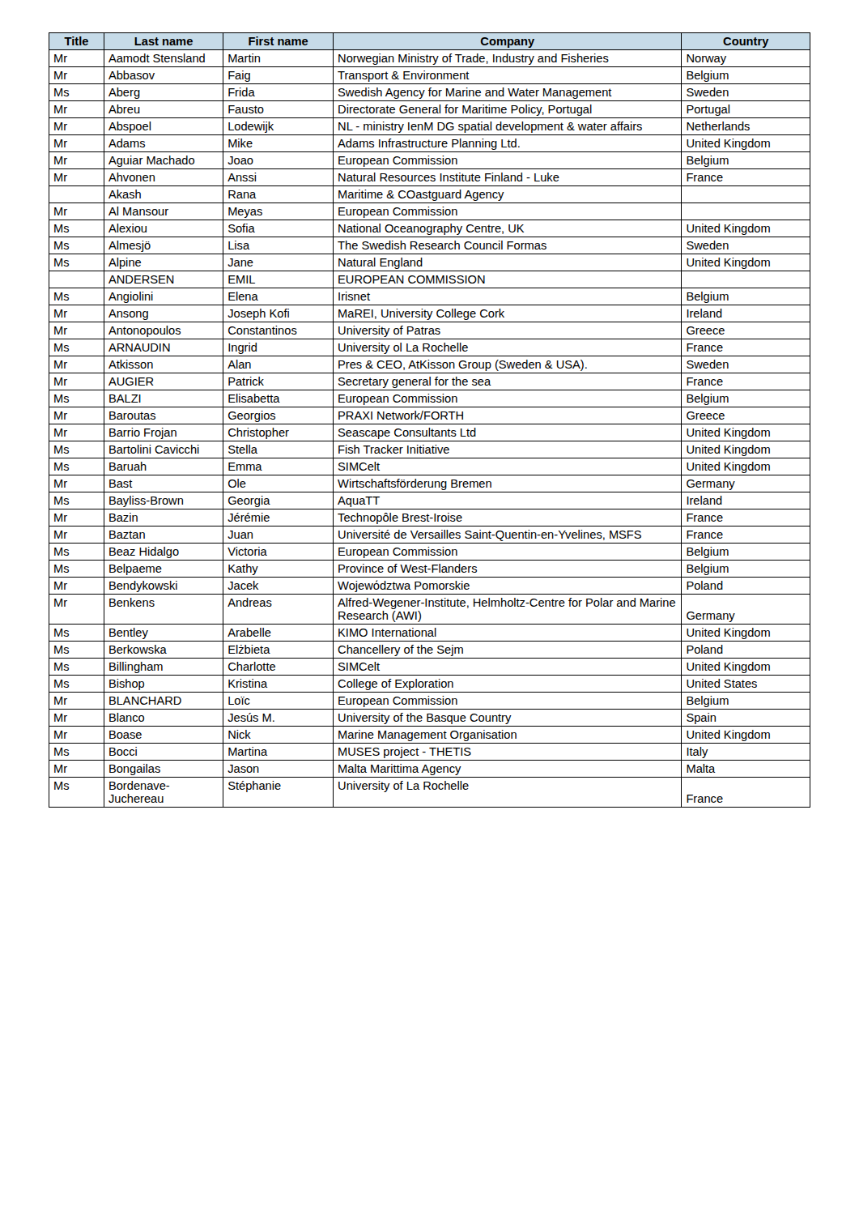| Title | Last name | First name | Company | Country |
| --- | --- | --- | --- | --- |
| Mr | Aamodt Stensland | Martin | Norwegian Ministry of Trade, Industry and Fisheries | Norway |
| Mr | Abbasov | Faig | Transport & Environment | Belgium |
| Ms | Aberg | Frida | Swedish Agency for Marine and Water Management | Sweden |
| Mr | Abreu | Fausto | Directorate General for Maritime Policy, Portugal | Portugal |
| Mr | Abspoel | Lodewijk | NL - ministry IenM DG spatial development & water affairs | Netherlands |
| Mr | Adams | Mike | Adams Infrastructure Planning Ltd. | United Kingdom |
| Mr | Aguiar Machado | Joao | European Commission | Belgium |
| Mr | Ahvonen | Anssi | Natural Resources Institute Finland - Luke | France |
| | Akash | Rana | Maritime & COastguard Agency | |
| Mr | Al Mansour | Meyas | European Commission | |
| Ms | Alexiou | Sofia | National Oceanography Centre, UK | United Kingdom |
| Ms | Almesjö | Lisa | The Swedish Research Council Formas | Sweden |
| Ms | Alpine | Jane | Natural England | United Kingdom |
| | ANDERSEN | EMIL | EUROPEAN COMMISSION | |
| Ms | Angiolini | Elena | Irisnet | Belgium |
| Mr | Ansong | Joseph Kofi | MaREI, University College Cork | Ireland |
| Mr | Antonopoulos | Constantinos | University of Patras | Greece |
| Ms | ARNAUDIN | Ingrid | University ol La Rochelle | France |
| Mr | Atkisson | Alan | Pres & CEO, AtKisson Group (Sweden & USA). | Sweden |
| Mr | AUGIER | Patrick | Secretary general for the sea | France |
| Ms | BALZI | Elisabetta | European Commission | Belgium |
| Mr | Baroutas | Georgios | PRAXI Network/FORTH | Greece |
| Mr | Barrio Frojan | Christopher | Seascape Consultants Ltd | United Kingdom |
| Ms | Bartolini Cavicchi | Stella | Fish Tracker Initiative | United Kingdom |
| Ms | Baruah | Emma | SIMCelt | United Kingdom |
| Mr | Bast | Ole | Wirtschaftsförderung Bremen | Germany |
| Ms | Bayliss-Brown | Georgia | AquaTT | Ireland |
| Mr | Bazin | Jérémie | Technopôle Brest-Iroise | France |
| Mr | Baztan | Juan | Université de Versailles Saint-Quentin-en-Yvelines, MSFS | France |
| Ms | Beaz Hidalgo | Victoria | European Commission | Belgium |
| Ms | Belpaeme | Kathy | Province of West-Flanders | Belgium |
| Mr | Bendykowski | Jacek | Wojewόdztwa Pomorskie | Poland |
| Mr | Benkens | Andreas | Alfred-Wegener-Institute, Helmholtz-Centre for Polar and Marine Research (AWI) | Germany |
| Ms | Bentley | Arabelle | KIMO International | United Kingdom |
| Ms | Berkowska | Elżbieta | Chancellery of the Sejm | Poland |
| Ms | Billingham | Charlotte | SIMCelt | United Kingdom |
| Ms | Bishop | Kristina | College of Exploration | United States |
| Mr | BLANCHARD | Loïc | European Commission | Belgium |
| Mr | Blanco | Jesús M. | University of the Basque Country | Spain |
| Mr | Boase | Nick | Marine Management Organisation | United Kingdom |
| Ms | Bocci | Martina | MUSES project - THETIS | Italy |
| Mr | Bongailas | Jason | Malta Marittima Agency | Malta |
| Ms | Bordenave-Juchereau | Stéphanie | University of La Rochelle | France |